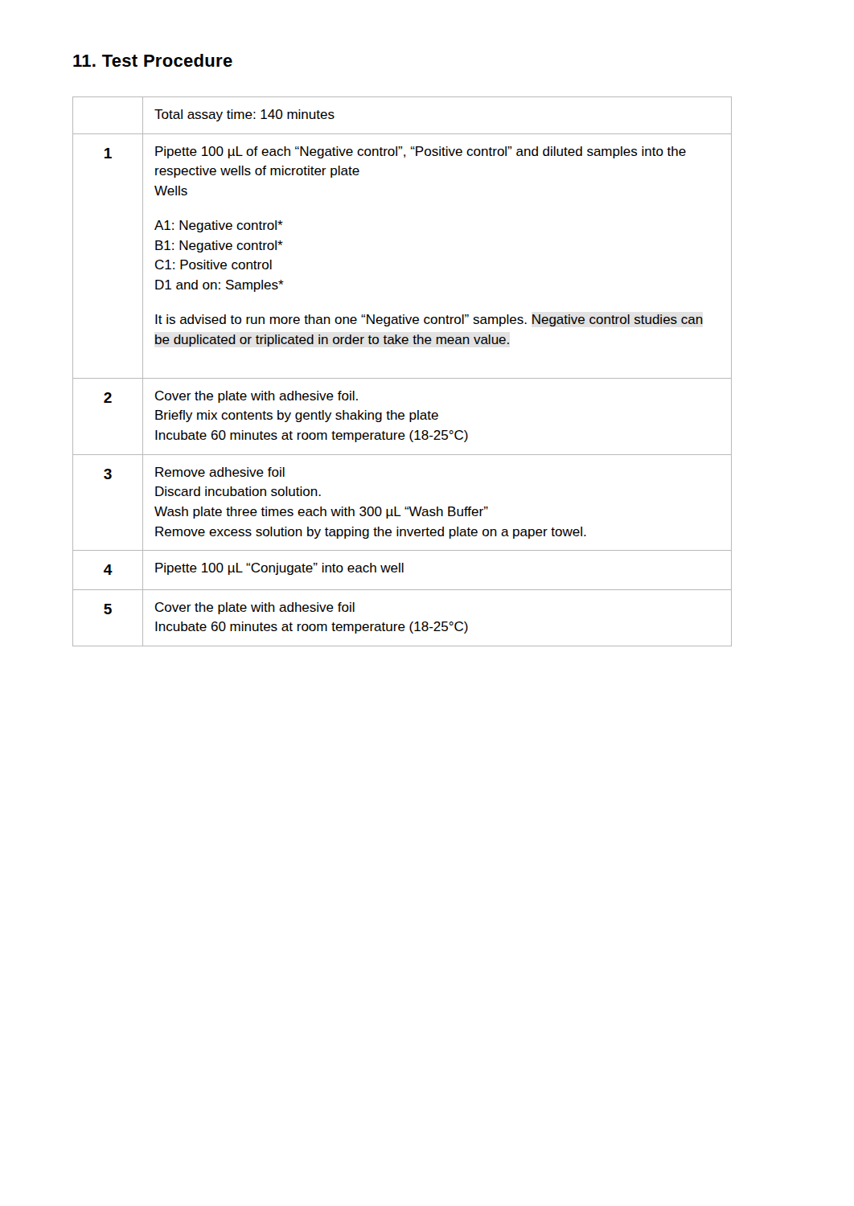11. Test Procedure
| | Total assay time: 140 minutes |
| 1 | Pipette 100 µL of each “Negative control”, “Positive control” and diluted samples into the respective wells of microtiter plate Wells A1: Negative control* B1: Negative control* C1: Positive control D1 and on: Samples* It is advised to run more than one “Negative control” samples. Negative control studies can be duplicated or triplicated in order to take the mean value. |
| 2 | Cover the plate with adhesive foil. Briefly mix contents by gently shaking the plate Incubate 60 minutes at room temperature (18-25°C) |
| 3 | Remove adhesive foil Discard incubation solution. Wash plate three times each with 300 µL “Wash Buffer” Remove excess solution by tapping the inverted plate on a paper towel. |
| 4 | Pipette 100 µL “Conjugate” into each well |
| 5 | Cover the plate with adhesive foil Incubate 60 minutes at room temperature (18-25°C) |